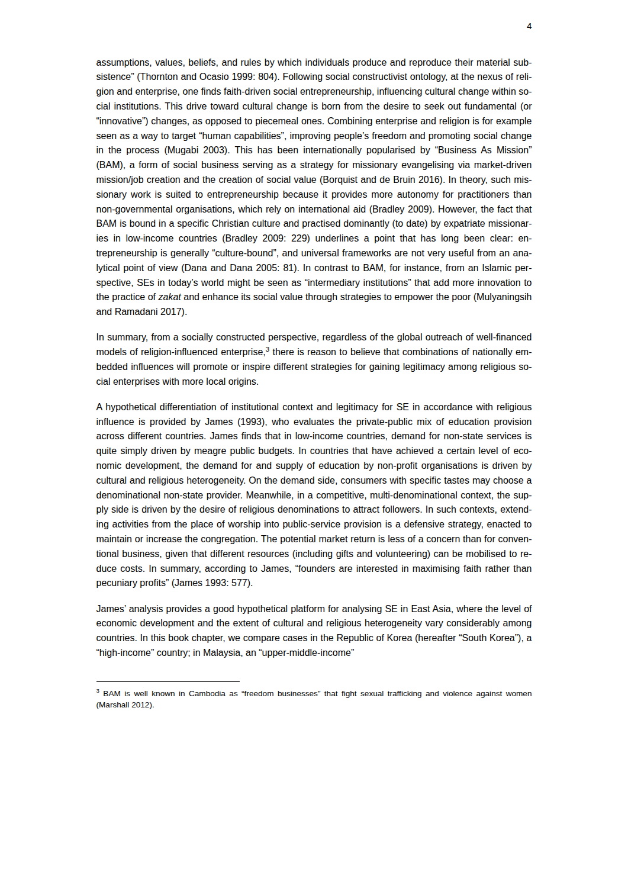4
assumptions, values, beliefs, and rules by which individuals produce and reproduce their material subsistence” (Thornton and Ocasio 1999: 804). Following social constructivist ontology, at the nexus of religion and enterprise, one finds faith-driven social entrepreneurship, influencing cultural change within social institutions. This drive toward cultural change is born from the desire to seek out fundamental (or “innovative”) changes, as opposed to piecemeal ones. Combining enterprise and religion is for example seen as a way to target “human capabilities”, improving people’s freedom and promoting social change in the process (Mugabi 2003). This has been internationally popularised by “Business As Mission” (BAM), a form of social business serving as a strategy for missionary evangelising via market-driven mission/job creation and the creation of social value (Borquist and de Bruin 2016). In theory, such missionary work is suited to entrepreneurship because it provides more autonomy for practitioners than non-governmental organisations, which rely on international aid (Bradley 2009). However, the fact that BAM is bound in a specific Christian culture and practised dominantly (to date) by expatriate missionaries in low-income countries (Bradley 2009: 229) underlines a point that has long been clear: entrepreneurship is generally “culture-bound”, and universal frameworks are not very useful from an analytical point of view (Dana and Dana 2005: 81). In contrast to BAM, for instance, from an Islamic perspective, SEs in today’s world might be seen as “intermediary institutions” that add more innovation to the practice of zakat and enhance its social value through strategies to empower the poor (Mulyaningsih and Ramadani 2017).
In summary, from a socially constructed perspective, regardless of the global outreach of well-financed models of religion-influenced enterprise,3 there is reason to believe that combinations of nationally embedded influences will promote or inspire different strategies for gaining legitimacy among religious social enterprises with more local origins.
A hypothetical differentiation of institutional context and legitimacy for SE in accordance with religious influence is provided by James (1993), who evaluates the private-public mix of education provision across different countries. James finds that in low-income countries, demand for non-state services is quite simply driven by meagre public budgets. In countries that have achieved a certain level of economic development, the demand for and supply of education by non-profit organisations is driven by cultural and religious heterogeneity. On the demand side, consumers with specific tastes may choose a denominational non-state provider. Meanwhile, in a competitive, multi-denominational context, the supply side is driven by the desire of religious denominations to attract followers. In such contexts, extending activities from the place of worship into public-service provision is a defensive strategy, enacted to maintain or increase the congregation. The potential market return is less of a concern than for conventional business, given that different resources (including gifts and volunteering) can be mobilised to reduce costs. In summary, according to James, “founders are interested in maximising faith rather than pecuniary profits” (James 1993: 577).
James’ analysis provides a good hypothetical platform for analysing SE in East Asia, where the level of economic development and the extent of cultural and religious heterogeneity vary considerably among countries. In this book chapter, we compare cases in the Republic of Korea (hereafter “South Korea”), a “high-income” country; in Malaysia, an “upper-middle-income”
3 BAM is well known in Cambodia as “freedom businesses” that fight sexual trafficking and violence against women (Marshall 2012).